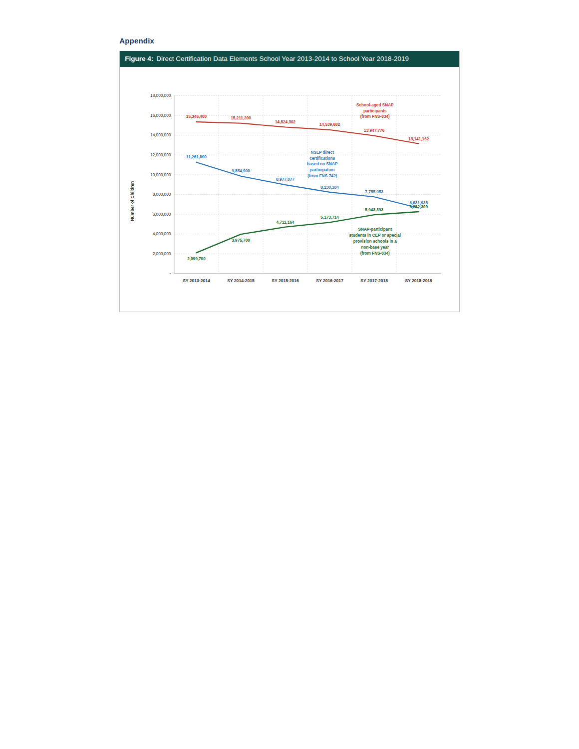Appendix
Figure 4: Direct Certification Data Elements School Year 2013-2014 to School Year 2018-2019
Number of Children 18,000,000 16,000,000 14,000,000 12,000,000 10,000,000 8,000,000 6,000,000 4,000,000 2,000,000 - SY 2013-2014 SY 2014-2015 SY 2015-2016 SY 2016-2017 SY 2017-2018 SY 2018-2019 15,346,400 15,211,200 14,824,302 14,539,682 13,947,776 13,141,162 11,261,800 9,854,900 8,977,077 8,230,104 7,755,053 6,631,935 2,099,700 3,975,700 4,711,164 5,173,714 5,943,393 6,252,309 School-aged SNAP participants (from FNS-834) NSLP direct certifications based on SNAP participation (from FNS-742) SNAP-participant students in CEP or special provision schools in a non-base year (from FNS-834)